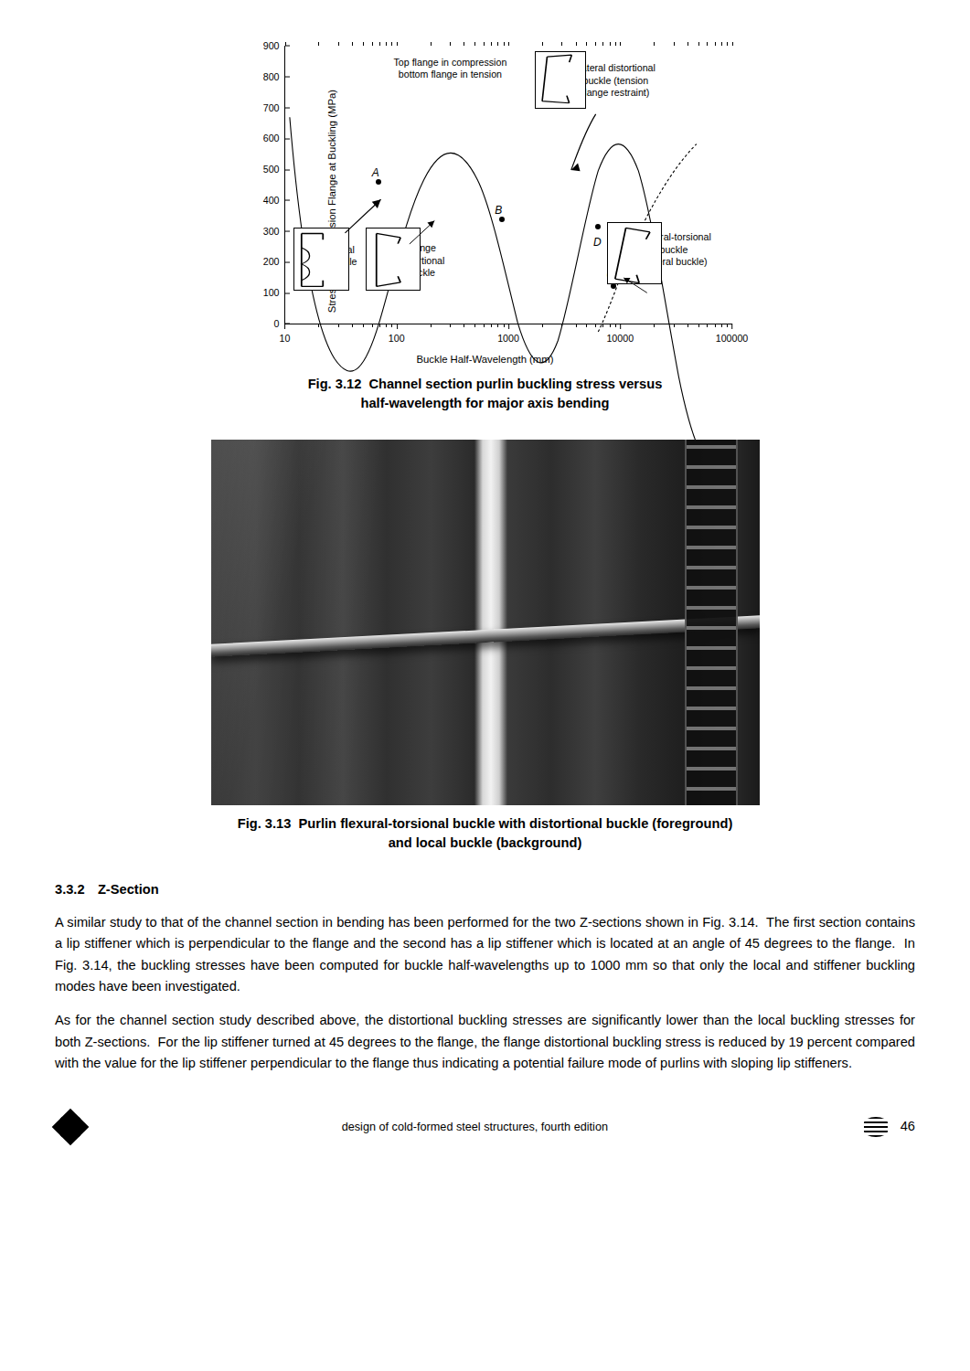Stress in Compression Flange at Buckling (MPa)
Buckle Half-Wavelength (mm)
0
100
200
300
400
500
600
700
800
900
10
100
1000
10000
100000
A
B
D
C
Top flange in compression
bottom flange in tension
Lateral distortional
buckle (tension
flange restraint)
Local
buckle
Flange
distortional
buckle
Flexural-torsional
buckle
(Lateral buckle)
Fig. 3.12 Channel section purlin buckling stress versus
half-wavelength for major axis bending
Fig. 3.13 Purlin flexural-torsional buckle with distortional buckle (foreground)
and local buckle (background)
3.3.2 Z-Section
A similar study to that of the channel section in bending has been performed for the two Z-sections shown in Fig. 3.14. The first section contains a lip stiffener which is perpendicular to the flange and the second has a lip stiffener which is located at an angle of 45 degrees to the flange. In Fig. 3.14, the buckling stresses have been computed for buckle half-wavelengths up to 1000 mm so that only the local and stiffener buckling modes have been investigated.
As for the channel section study described above, the distortional buckling stresses are significantly lower than the local buckling stresses for both Z-sections. For the lip stiffener turned at 45 degrees to the flange, the flange distortional buckling stress is reduced by 19 percent compared with the value for the lip stiffener perpendicular to the flange thus indicating a potential failure mode of purlins with sloping lip stiffeners.
design of cold-formed steel structures, fourth edition
46